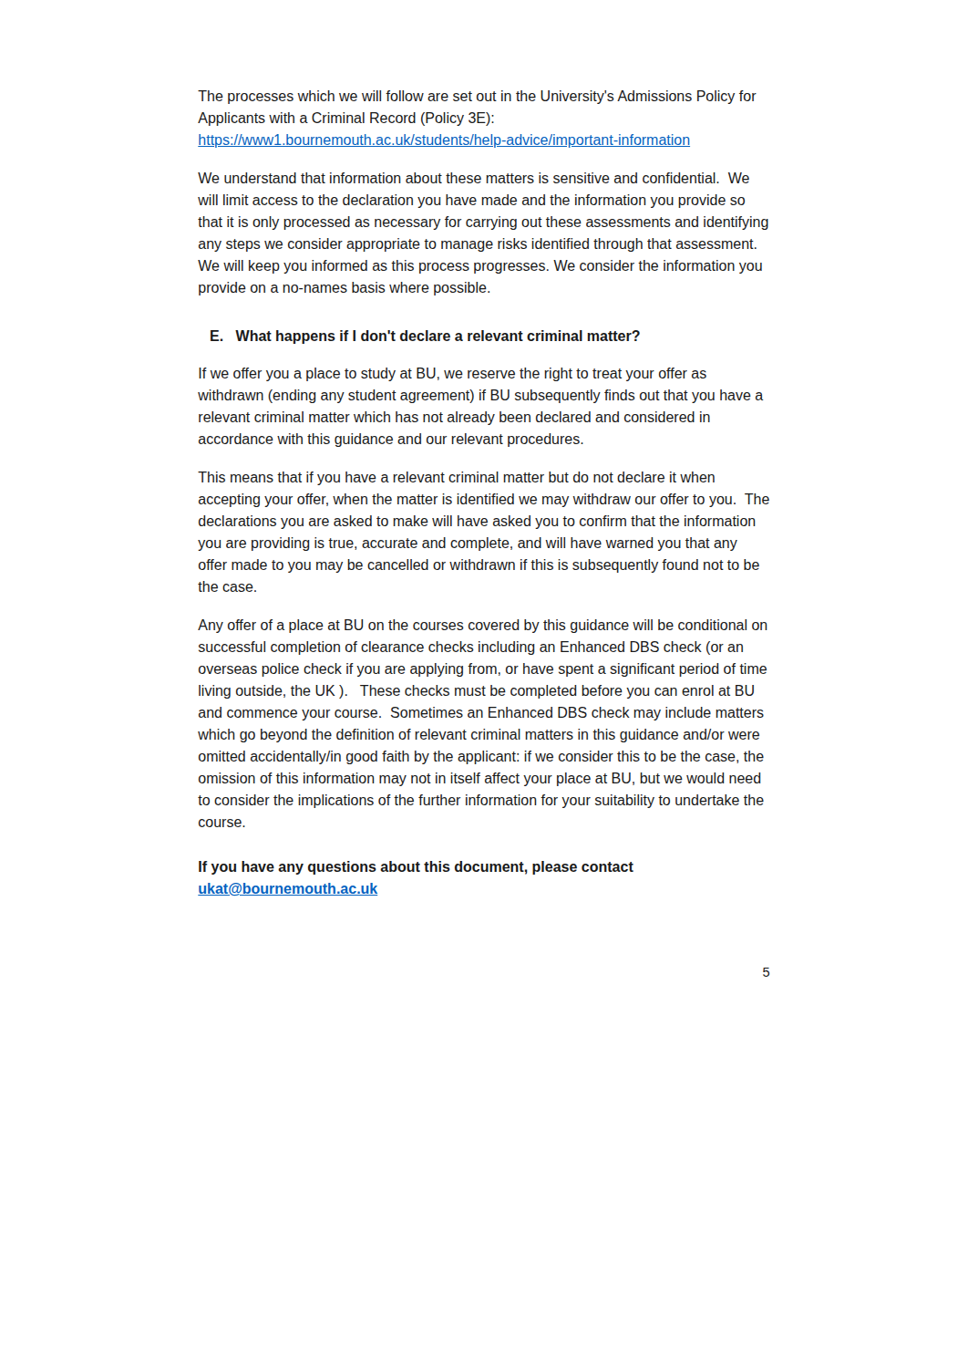The processes which we will follow are set out in the University's Admissions Policy for Applicants with a Criminal Record (Policy 3E): https://www1.bournemouth.ac.uk/students/help-advice/important-information
We understand that information about these matters is sensitive and confidential. We will limit access to the declaration you have made and the information you provide so that it is only processed as necessary for carrying out these assessments and identifying any steps we consider appropriate to manage risks identified through that assessment. We will keep you informed as this process progresses. We consider the information you provide on a no-names basis where possible.
E. What happens if I don't declare a relevant criminal matter?
If we offer you a place to study at BU, we reserve the right to treat your offer as withdrawn (ending any student agreement) if BU subsequently finds out that you have a relevant criminal matter which has not already been declared and considered in accordance with this guidance and our relevant procedures.
This means that if you have a relevant criminal matter but do not declare it when accepting your offer, when the matter is identified we may withdraw our offer to you. The declarations you are asked to make will have asked you to confirm that the information you are providing is true, accurate and complete, and will have warned you that any offer made to you may be cancelled or withdrawn if this is subsequently found not to be the case.
Any offer of a place at BU on the courses covered by this guidance will be conditional on successful completion of clearance checks including an Enhanced DBS check (or an overseas police check if you are applying from, or have spent a significant period of time living outside, the UK ). These checks must be completed before you can enrol at BU and commence your course. Sometimes an Enhanced DBS check may include matters which go beyond the definition of relevant criminal matters in this guidance and/or were omitted accidentally/in good faith by the applicant: if we consider this to be the case, the omission of this information may not in itself affect your place at BU, but we would need to consider the implications of the further information for your suitability to undertake the course.
If you have any questions about this document, please contact
ukat@bournemouth.ac.uk
5